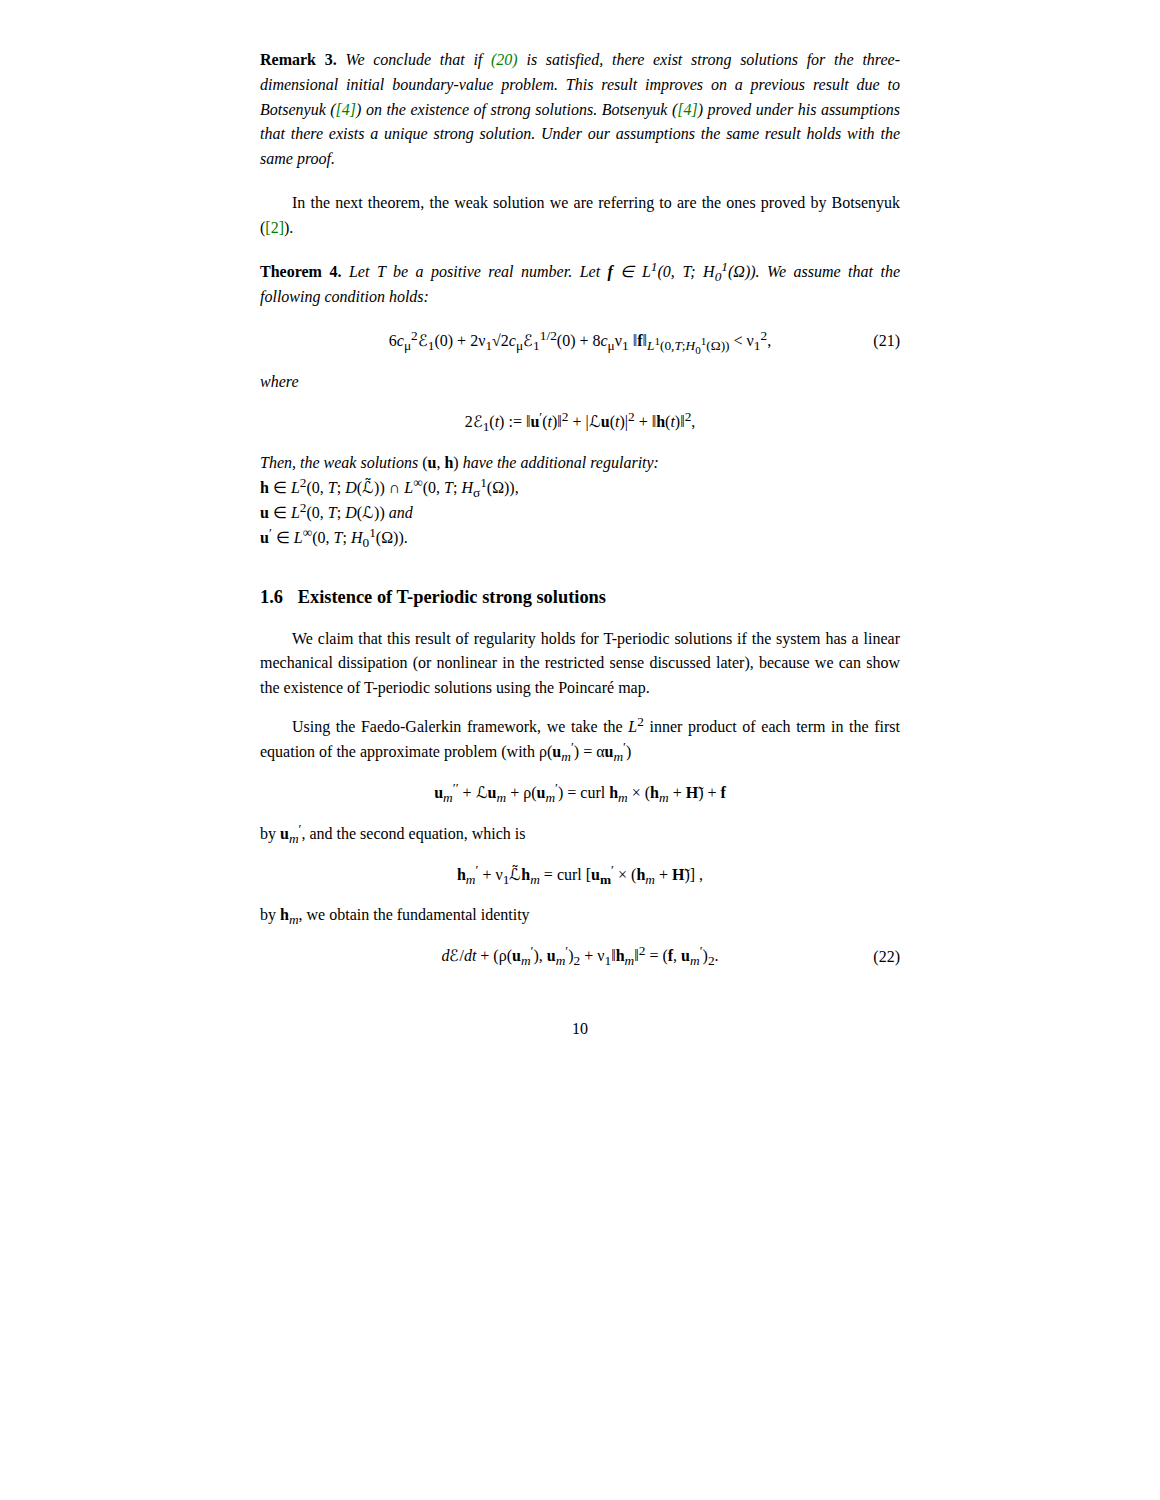Remark 3. We conclude that if (20) is satisfied, there exist strong solutions for the three-dimensional initial boundary-value problem. This result improves on a previous result due to Botsenyuk ([4]) on the existence of strong solutions. Botsenyuk ([4]) proved under his assumptions that there exists a unique strong solution. Under our assumptions the same result holds with the same proof.
In the next theorem, the weak solution we are referring to are the ones proved by Botsenyuk ([2]).
Theorem 4. Let T be a positive real number. Let f ∈ L1(0, T; H01(Ω)). We assume that the following condition holds:
6cμ2ℰ1(0) + 2ν1√2cμℰ11/2(0) + 8cμν1 ‖f‖L1(0,T;H01(Ω)) < ν12, (21)
where
2ℰ1(t) := ‖u′(t)‖2 + |ℒu(t)|2 + ‖h(t)‖2,
Then, the weak solutions (u, h) have the additional regularity:
h ∈ L2(0, T; D(ℒ̃)) ∩ L∞(0, T; Hσ1(Ω)),
u ∈ L2(0, T; D(ℒ)) and
u′ ∈ L∞(0, T; H01(Ω)).
1.6 Existence of T-periodic strong solutions
We claim that this result of regularity holds for T-periodic solutions if the system has a linear mechanical dissipation (or nonlinear in the restricted sense discussed later), because we can show the existence of T-periodic solutions using the Poincaré map.
Using the Faedo-Galerkin framework, we take the L2 inner product of each term in the first equation of the approximate problem (with ρ(um′) = αum′)
um′′ + ℒum + ρ(um′) = curl hm × (hm + H̃) + f
by um′, and the second equation, which is
hm′ + ν1ℒ̃hm = curl [um′ × (hm + H̃)] ,
by hm, we obtain the fundamental identity
d ℰ/dt + (ρ(um′), um′)2 + ν1‖hm‖2 = (f, um′)2. (22)
10